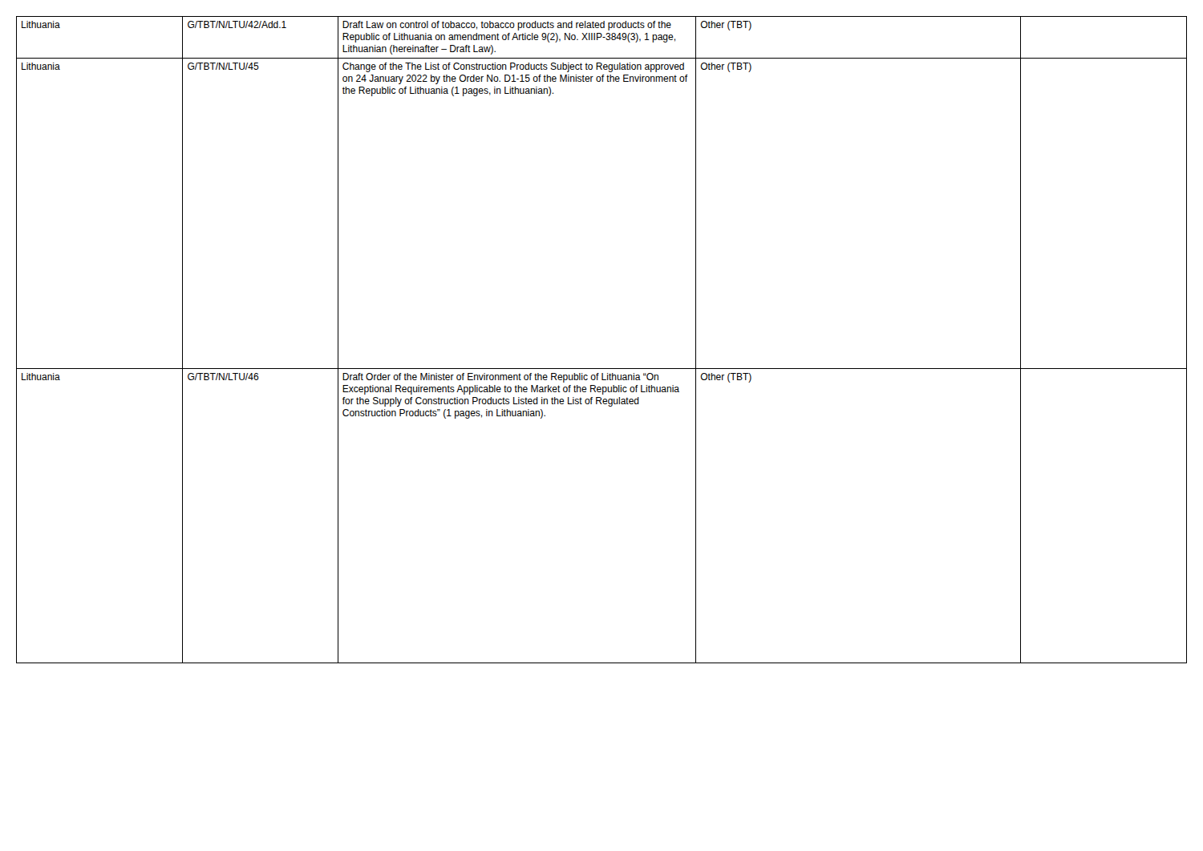| Lithuania | G/TBT/N/LTU/42/Add.1 | Draft Law on control of tobacco, tobacco products and related products of the Republic of Lithuania on amendment of Article 9(2), No. XIIIP-3849(3), 1 page, Lithuanian (hereinafter – Draft Law). | Other (TBT) | |
| Lithuania | G/TBT/N/LTU/45 | Change of the The List of Construction Products Subject to Regulation approved on 24 January 2022 by the Order No. D1-15 of the Minister of the Environment of the Republic of Lithuania (1 pages, in Lithuanian). | Other (TBT) | |
| Lithuania | G/TBT/N/LTU/46 | Draft Order of the Minister of Environment of the Republic of Lithuania “On Exceptional Requirements Applicable to the Market of the Republic of Lithuania for the Supply of Construction Products Listed in the List of Regulated Construction Products” (1 pages, in Lithuanian). | Other (TBT) | |